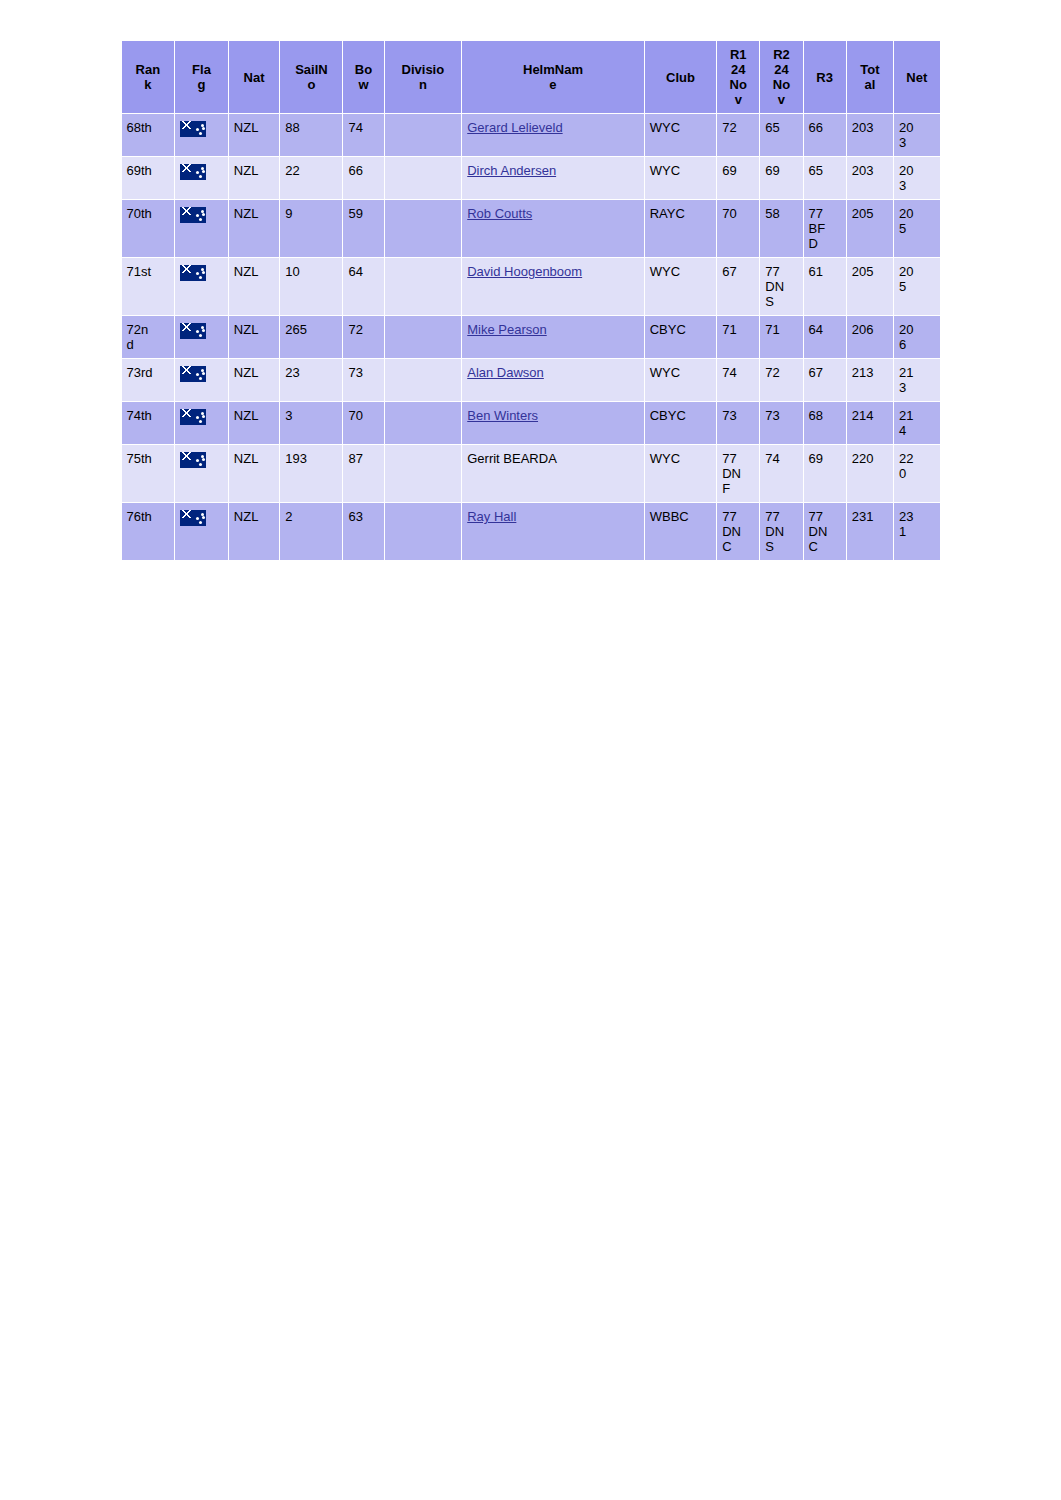| Ran k | Fla g | Nat | SailN o | Bo w | Divisio n | HelmNam e | Club | R1 24 No v | R2 24 No v | R3 | Tot al | Net |
| --- | --- | --- | --- | --- | --- | --- | --- | --- | --- | --- | --- | --- |
| 68th | | NZL | 88 | 74 | | Gerard Lelieveld | WYC | 72 | 65 | 66 | 203 | 20 3 |
| 69th | | NZL | 22 | 66 | | Dirch Andersen | WYC | 69 | 69 | 65 | 203 | 20 3 |
| 70th | | NZL | 9 | 59 | | Rob Coutts | RAYC | 70 | 58 | 77 BF D | 205 | 20 5 |
| 71st | | NZL | 10 | 64 | | David Hoogenboom | WYC | 67 | 77 DN S | 61 | 205 | 20 5 |
| 72n d | | NZL | 265 | 72 | | Mike Pearson | CBYC | 71 | 71 | 64 | 206 | 20 6 |
| 73rd | | NZL | 23 | 73 | | Alan Dawson | WYC | 74 | 72 | 67 | 213 | 21 3 |
| 74th | | NZL | 3 | 70 | | Ben Winters | CBYC | 73 | 73 | 68 | 214 | 21 4 |
| 75th | | NZL | 193 | 87 | | Gerrit BEARDA | WYC | 77 DN F | 74 | 69 | 220 | 22 0 |
| 76th | | NZL | 2 | 63 | | Ray Hall | WBBC | 77 DN C | 77 DN S | 77 DN C | 231 | 23 1 |